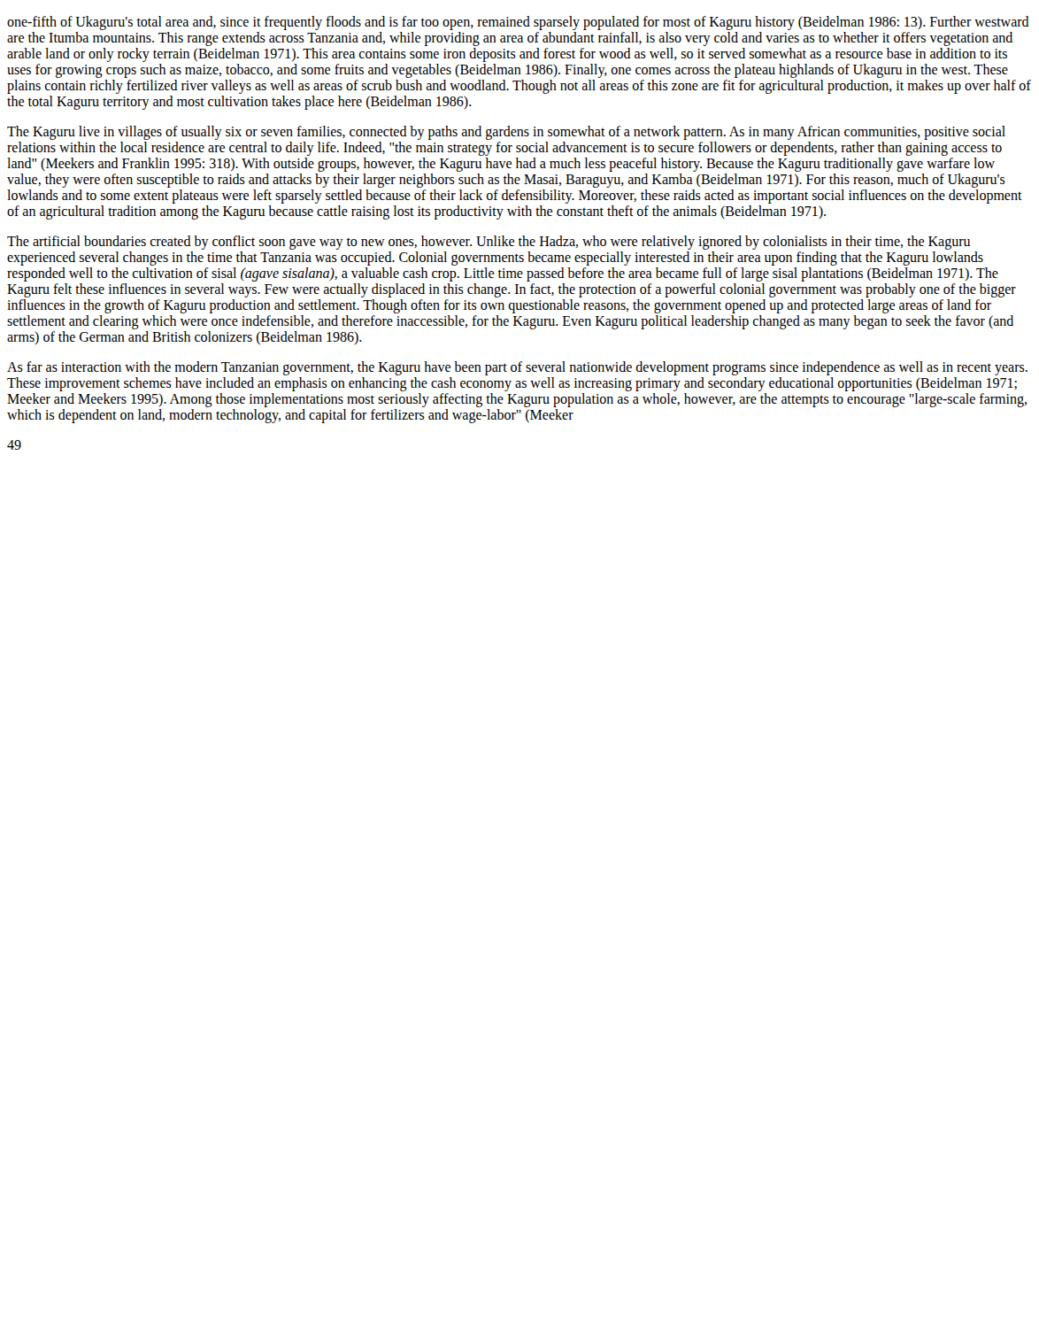one-fifth of Ukaguru's total area and, since it frequently floods and is far too open, remained sparsely populated for most of Kaguru history (Beidelman 1986: 13). Further westward are the Itumba mountains. This range extends across Tanzania and, while providing an area of abundant rainfall, is also very cold and varies as to whether it offers vegetation and arable land or only rocky terrain (Beidelman 1971). This area contains some iron deposits and forest for wood as well, so it served somewhat as a resource base in addition to its uses for growing crops such as maize, tobacco, and some fruits and vegetables (Beidelman 1986). Finally, one comes across the plateau highlands of Ukaguru in the west. These plains contain richly fertilized river valleys as well as areas of scrub bush and woodland. Though not all areas of this zone are fit for agricultural production, it makes up over half of the total Kaguru territory and most cultivation takes place here (Beidelman 1986).
The Kaguru live in villages of usually six or seven families, connected by paths and gardens in somewhat of a network pattern. As in many African communities, positive social relations within the local residence are central to daily life. Indeed, "the main strategy for social advancement is to secure followers or dependents, rather than gaining access to land" (Meekers and Franklin 1995: 318). With outside groups, however, the Kaguru have had a much less peaceful history. Because the Kaguru traditionally gave warfare low value, they were often susceptible to raids and attacks by their larger neighbors such as the Masai, Baraguyu, and Kamba (Beidelman 1971). For this reason, much of Ukaguru's lowlands and to some extent plateaus were left sparsely settled because of their lack of defensibility. Moreover, these raids acted as important social influences on the development of an agricultural tradition among the Kaguru because cattle raising lost its productivity with the constant theft of the animals (Beidelman 1971).
The artificial boundaries created by conflict soon gave way to new ones, however. Unlike the Hadza, who were relatively ignored by colonialists in their time, the Kaguru experienced several changes in the time that Tanzania was occupied. Colonial governments became especially interested in their area upon finding that the Kaguru lowlands responded well to the cultivation of sisal (agave sisalana), a valuable cash crop. Little time passed before the area became full of large sisal plantations (Beidelman 1971). The Kaguru felt these influences in several ways. Few were actually displaced in this change. In fact, the protection of a powerful colonial government was probably one of the bigger influences in the growth of Kaguru production and settlement. Though often for its own questionable reasons, the government opened up and protected large areas of land for settlement and clearing which were once indefensible, and therefore inaccessible, for the Kaguru. Even Kaguru political leadership changed as many began to seek the favor (and arms) of the German and British colonizers (Beidelman 1986).
As far as interaction with the modern Tanzanian government, the Kaguru have been part of several nationwide development programs since independence as well as in recent years. These improvement schemes have included an emphasis on enhancing the cash economy as well as increasing primary and secondary educational opportunities (Beidelman 1971; Meeker and Meekers 1995). Among those implementations most seriously affecting the Kaguru population as a whole, however, are the attempts to encourage "large-scale farming, which is dependent on land, modern technology, and capital for fertilizers and wage-labor" (Meeker
49